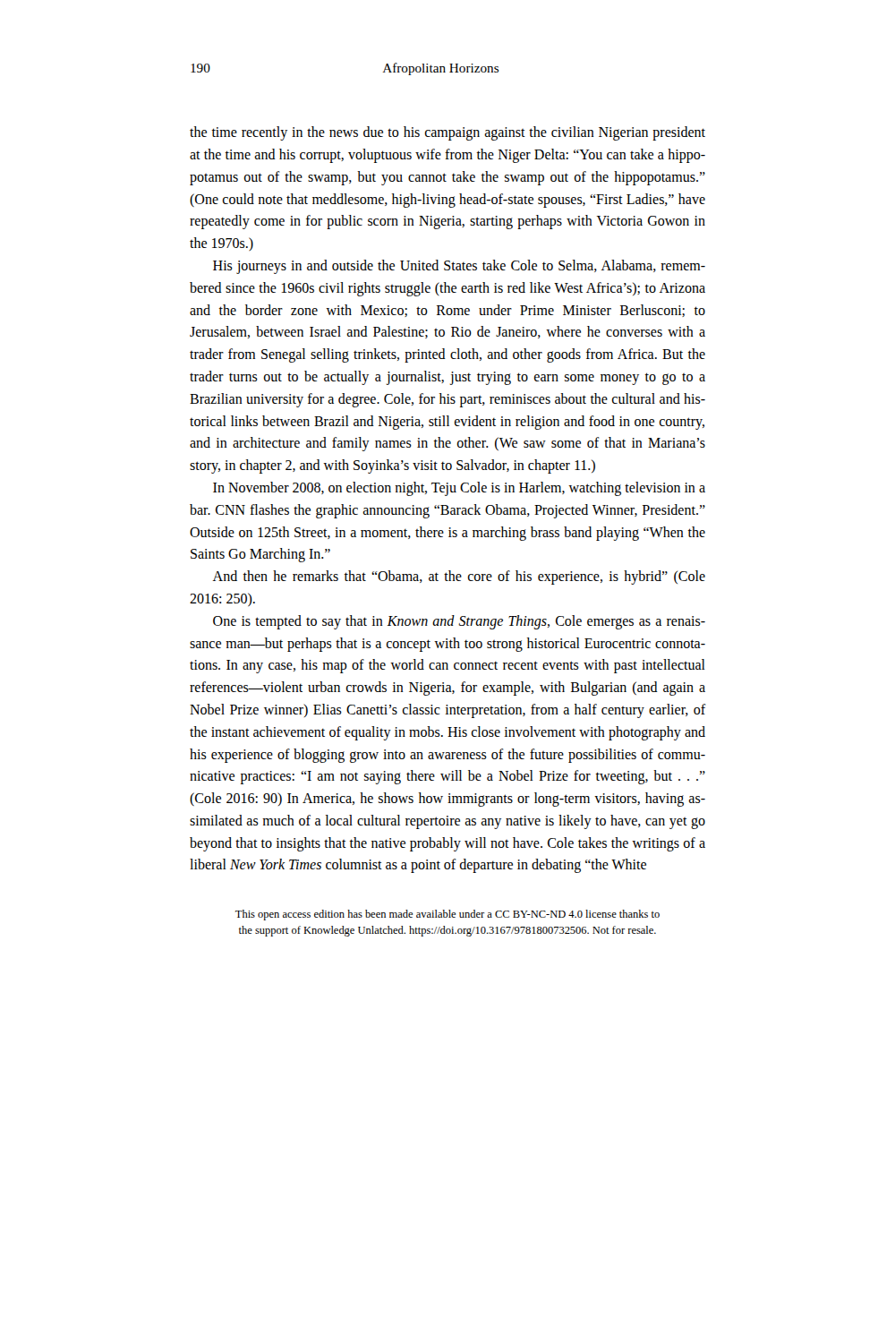190 Afropolitan Horizons
the time recently in the news due to his campaign against the civilian Nigerian president at the time and his corrupt, voluptuous wife from the Niger Delta: “You can take a hippopotamus out of the swamp, but you cannot take the swamp out of the hippopotamus.” (One could note that meddlesome, high-living head-of-state spouses, “First Ladies,” have repeatedly come in for public scorn in Nigeria, starting perhaps with Victoria Gowon in the 1970s.)
His journeys in and outside the United States take Cole to Selma, Alabama, remembered since the 1960s civil rights struggle (the earth is red like West Africa’s); to Arizona and the border zone with Mexico; to Rome under Prime Minister Berlusconi; to Jerusalem, between Israel and Palestine; to Rio de Janeiro, where he converses with a trader from Senegal selling trinkets, printed cloth, and other goods from Africa. But the trader turns out to be actually a journalist, just trying to earn some money to go to a Brazilian university for a degree. Cole, for his part, reminisces about the cultural and historical links between Brazil and Nigeria, still evident in religion and food in one country, and in architecture and family names in the other. (We saw some of that in Mariana’s story, in chapter 2, and with Soyinka’s visit to Salvador, in chapter 11.)
In November 2008, on election night, Teju Cole is in Harlem, watching television in a bar. CNN flashes the graphic announcing “Barack Obama, Projected Winner, President.” Outside on 125th Street, in a moment, there is a marching brass band playing “When the Saints Go Marching In.”
And then he remarks that “Obama, at the core of his experience, is hybrid” (Cole 2016: 250).
One is tempted to say that in Known and Strange Things, Cole emerges as a renaissance man—but perhaps that is a concept with too strong historical Eurocentric connotations. In any case, his map of the world can connect recent events with past intellectual references—violent urban crowds in Nigeria, for example, with Bulgarian (and again a Nobel Prize winner) Elias Canetti’s classic interpretation, from a half century earlier, of the instant achievement of equality in mobs. His close involvement with photography and his experience of blogging grow into an awareness of the future possibilities of communicative practices: “I am not saying there will be a Nobel Prize for tweeting, but . . .” (Cole 2016: 90) In America, he shows how immigrants or long-term visitors, having assimilated as much of a local cultural repertoire as any native is likely to have, can yet go beyond that to insights that the native probably will not have. Cole takes the writings of a liberal New York Times columnist as a point of departure in debating “the White
This open access edition has been made available under a CC BY-NC-ND 4.0 license thanks to
the support of Knowledge Unlatched. https://doi.org/10.3167/9781800732506. Not for resale.